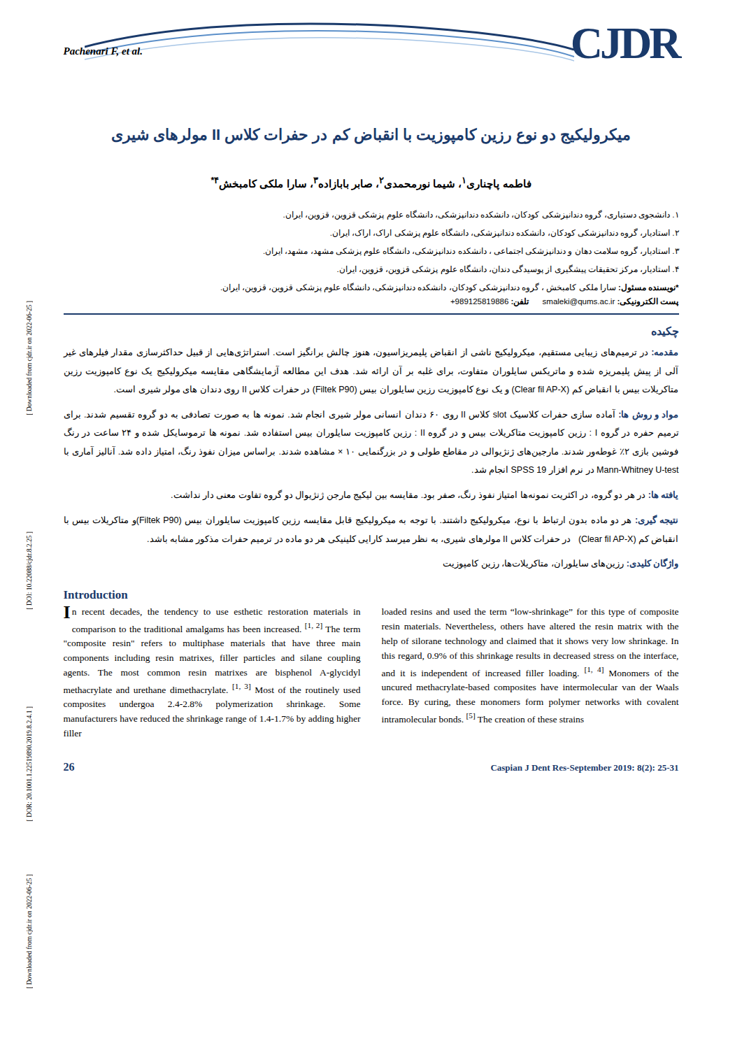[ Downloaded from cjdr.ir on 2022-06-25 ]
[ DOI: 10.22088/cjdr.8.2.25 ]
[ DOR: 20.1001.1.22519890.2019.8.2.4.1 ]
[ Downloaded from cjdr.ir on 2022-06-25 ]
CJDR
Pachenari F, et al.
میکرولیکیج دو نوع رزین کامپوزیت با انقباض کم در حفرات کلاس II مولرهای شیری
فاطمه پاچناری۱، شیما نورمحمدی۲، صابر بابازاده۳، سارا ملکی کامبخش۴*
۱. دانشجوی دستیاری، گروه دندانپزشکی کودکان، دانشکده دندانپزشکی، دانشگاه علوم پزشکی قزوین، قزوین، ایران.
۲. استادیار، گروه دندانپزشکی کودکان، دانشکده دندانپزشکی، دانشگاه علوم پزشکی اراک، اراک، ایران.
۳. استادیار، گروه سلامت دهان و دندانپزشکی اجتماعی ، دانشکده دندانپزشکی، دانشگاه علوم پزشکی مشهد، مشهد، ایران.
۴. استادیار، مرکز تحقیقات پیشگیری از پوسیدگی دندان، دانشگاه علوم پزشکی قزوین، قزوین، ایران.
*نویسنده مسئول: سارا ملکی کامبخش ، گروه دندانپزشکی کودکان، دانشکده دندانپزشکی، دانشگاه علوم پزشکی قزوین، قزوین، ایران.
پست الکترونیکی: smaleki@qums.ac.ir تلفن: +989125819886
چکیده
مقدمه: در ترمیم‌های زیبایی مستقیم، میکرولیکیج ناشی از انقباض پلیمریزاسیون، هنوز چالش برانگیز است. استراتژی‌هایی از قبیل حداکثرسازی مقدار فیلرهای غیر آلی از پیش پلیمریزه شده و ماتریکس سایلوران متفاوت، برای غلبه بر آن ارائه شد. هدف این مطالعه آزمایشگاهی مقایسه میکرولیکیج یک نوع کامپوزیت رزین متاکریلات بیس با انقباض کم (Clear fil AP-X) و یک نوع کامپوزیت رزین سایلوران بیس (Filtek P90) در حفرات کلاس II روی دندان های مولر شیری است.
مواد و روش ها: آماده سازی حفرات کلاسیک slot کلاس II روی ۶۰ دندان انسانی مولر شیری انجام شد. نمونه ها به صورت تصادفی به دو گروه تقسیم شدند. برای ترمیم حفره در گروه I : رزین کامپوزیت متاکریلات بیس و در گروه II : رزین کامپوزیت سایلوران بیس استفاده شد. نمونه ها ترموسایکل شده و ۲۴ ساعت در رنگ فوشین بازی ۲٪ غوطه‌ور شدند. مارجین‌های ژنژیوالی در مقاطع طولی و در بزرگنمایی ۱۰ × مشاهده شدند. براساس میزان نفوذ رنگ، امتیاز داده شد. آنالیز آماری با Mann-Whitney U-test در نرم افزار SPSS 19 انجام شد.
یافته ها: در هر دو گروه، در اکثریت نمونه‌ها امتیاز نفوذ رنگ، صفر بود. مقایسه بین لیکیج مارجن ژنژیوال دو گروه تفاوت معنی دار نداشت.
نتیجه گیری: هر دو ماده بدون ارتباط با نوع، میکرولیکیج داشتند. با توجه به میکرولیکیج قابل مقایسه رزین کامپوزیت سایلوران بیس (Filtek P90)و متاکریلات بیس با انقباض کم (Clear fil AP-X) در حفرات کلاس II مولرهای شیری، به نظر میرسد کارایی کلینیکی هر دو ماده در ترمیم حفرات مذکور مشابه باشد.
واژگان کلیدی: رزین‌های سایلوران، متاکریلات‌ها، رزین کامپوزیت
Introduction
In recent decades, the tendency to use esthetic restoration materials in comparison to the traditional amalgams has been increased. [1, 2] The term "composite resin" refers to multiphase materials that have three main components including resin matrixes, filler particles and silane coupling agents. The most common resin matrixes are bisphenol A-glycidyl methacrylate and urethane dimethacrylate. [1, 3] Most of the routinely used composites undergoa 2.4-2.8% polymerization shrinkage. Some manufacturers have reduced the shrinkage range of 1.4-1.7% by adding higher filler
loaded resins and used the term “low-shrinkage” for this type of composite resin materials. Nevertheless, others have altered the resin matrix with the help of silorane technology and claimed that it shows very low shrinkage. In this regard, 0.9% of this shrinkage results in decreased stress on the interface, and it is independent of increased filler loading. [1, 4] Monomers of the uncured methacrylate-based composites have intermolecular van der Waals force. By curing, these monomers form polymer networks with covalent intramolecular bonds. [5] The creation of these strains
26
Caspian J Dent Res-September 2019: 8(2): 25-31